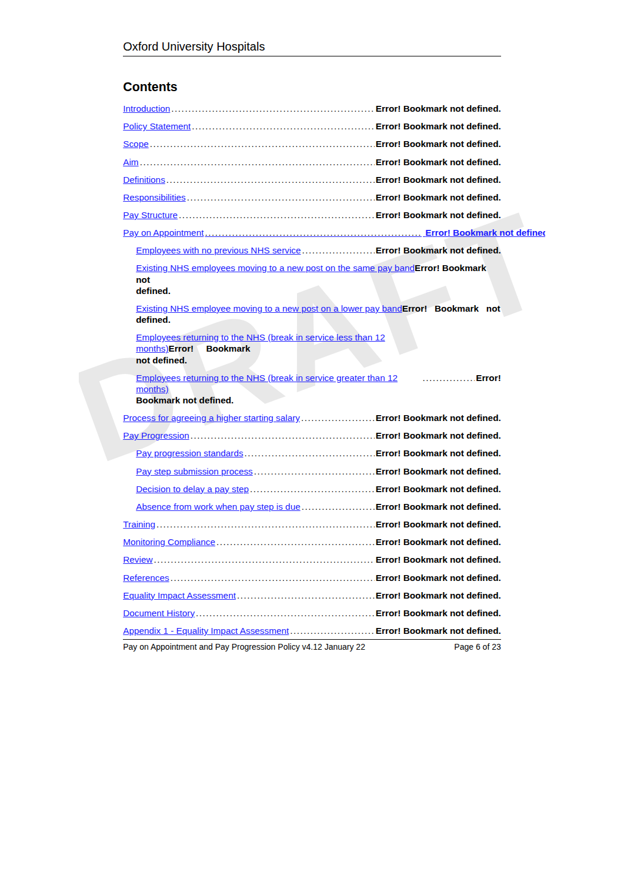DRAFT
Oxford University Hospitals
Contents
Introduction ........................................................................... Error! Bookmark not defined.
Policy Statement .................................................................... Error! Bookmark not defined.
Scope ................................................................................. Error! Bookmark not defined.
Aim ..................................................................................... Error! Bookmark not defined.
Definitions ............................................................................ Error! Bookmark not defined.
Responsibilities ..................................................................... Error! Bookmark not defined.
Pay Structure ........................................................................ Error! Bookmark not defined.
Pay on Appointment ................................................................ Error! Bookmark not defined.
Employees with no previous NHS service ............................. Error! Bookmark not defined.
Existing NHS employees moving to a new post on the same pay band Error! Bookmark not defined.
Existing NHS employee moving to a new post on a lower pay band Error! Bookmark not defined.
Employees returning to the NHS (break in service less than 12 months) Error! Bookmark not defined.
Employees returning to the NHS (break in service greater than 12 months) ................ Error!
Bookmark not defined.
Process for agreeing a higher starting salary ........................... Error! Bookmark not defined.
Pay Progression ..................................................................... Error! Bookmark not defined.
Pay progression standards .................................................... Error! Bookmark not defined.
Pay step submission process ................................................ Error! Bookmark not defined.
Decision to delay a pay step .................................................. Error! Bookmark not defined.
Absence from work when pay step is due ............................. Error! Bookmark not defined.
Training ............................................................................... Error! Bookmark not defined.
Monitoring Compliance ............................................................ Error! Bookmark not defined.
Review ................................................................................ Error! Bookmark not defined.
References ........................................................................... Error! Bookmark not defined.
Equality Impact Assessment .................................................... Error! Bookmark not defined.
Document History ................................................................... Error! Bookmark not defined.
Appendix 1 - Equality Impact Assessment ............................... Error! Bookmark not defined.
Pay on Appointment and Pay Progression Policy v4.12 January 22 Page 6 of 23